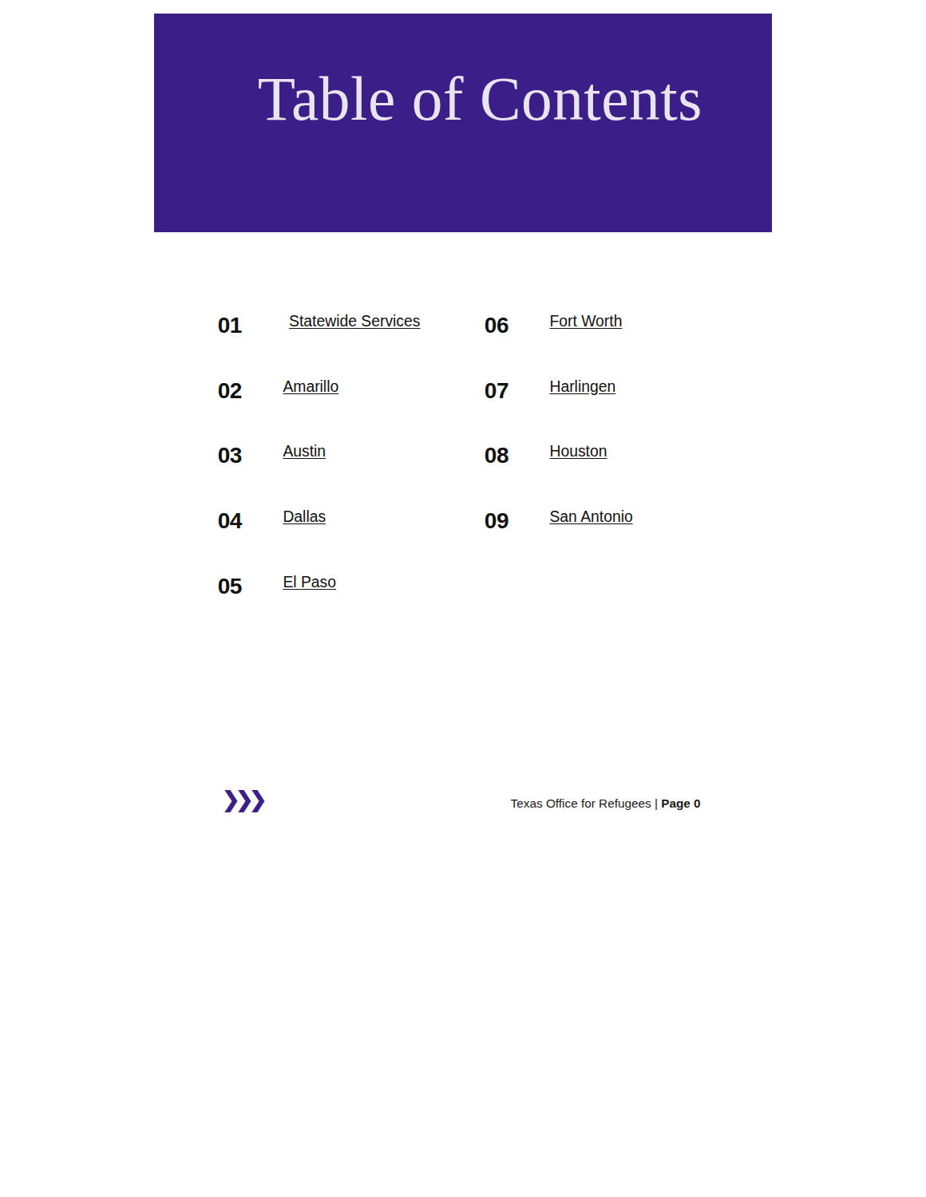Table of Contents
| 01 | Statewide Services | 06 | Fort Worth |
| 02 | Amarillo | 07 | Harlingen |
| 03 | Austin | 08 | Houston |
| 04 | Dallas | 09 | San Antonio |
| 05 | El Paso | | |
❯❯❯
Texas Office for Refugees | Page 0